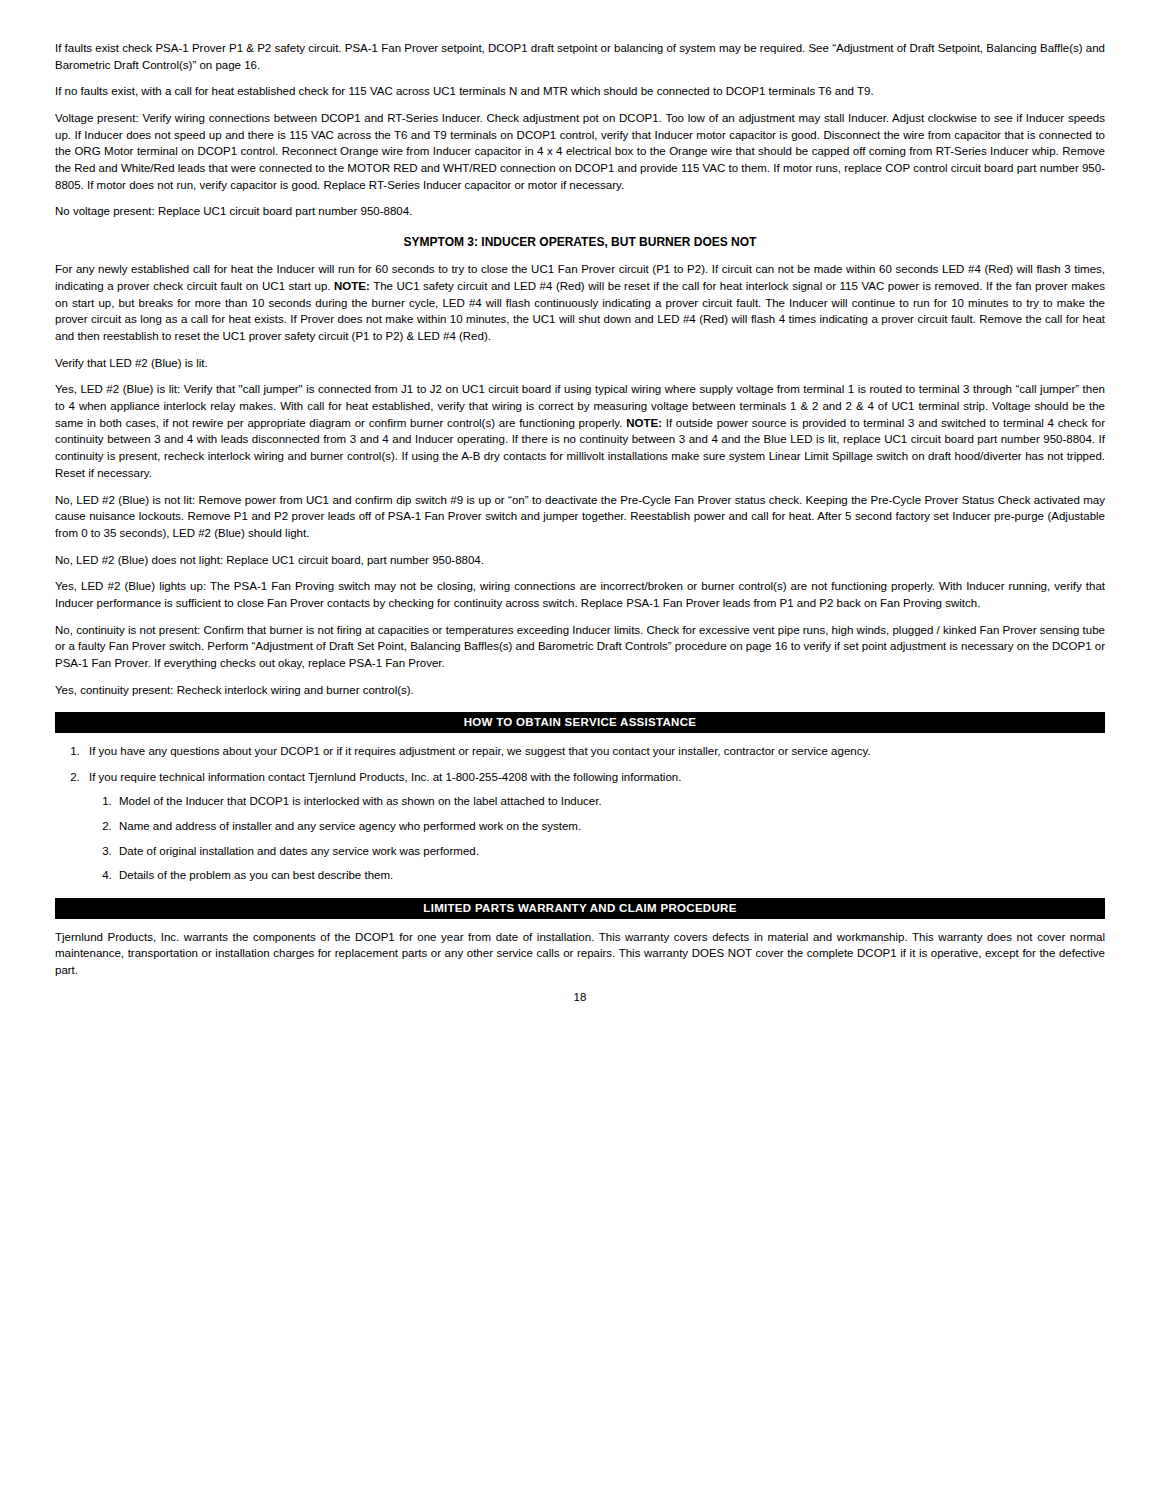If faults exist check PSA-1 Prover P1 & P2 safety circuit. PSA-1 Fan Prover setpoint, DCOP1 draft setpoint or balancing of system may be required. See “Adjustment of Draft Setpoint, Balancing Baffle(s) and Barometric Draft Control(s)” on page 16.
If no faults exist, with a call for heat established check for 115 VAC across UC1 terminals N and MTR which should be connected to DCOP1 terminals T6 and T9.
Voltage present: Verify wiring connections between DCOP1 and RT-Series Inducer. Check adjustment pot on DCOP1. Too low of an adjustment may stall Inducer. Adjust clockwise to see if Inducer speeds up. If Inducer does not speed up and there is 115 VAC across the T6 and T9 terminals on DCOP1 control, verify that Inducer motor capacitor is good. Disconnect the wire from capacitor that is connected to the ORG Motor terminal on DCOP1 control. Reconnect Orange wire from Inducer capacitor in 4 x 4 electrical box to the Orange wire that should be capped off coming from RT-Series Inducer whip. Remove the Red and White/Red leads that were connected to the MOTOR RED and WHT/RED connection on DCOP1 and provide 115 VAC to them. If motor runs, replace COP control circuit board part number 950-8805. If motor does not run, verify capacitor is good. Replace RT-Series Inducer capacitor or motor if necessary.
No voltage present: Replace UC1 circuit board part number 950-8804.
SYMPTOM 3: INDUCER OPERATES, BUT BURNER DOES NOT
For any newly established call for heat the Inducer will run for 60 seconds to try to close the UC1 Fan Prover circuit (P1 to P2). If circuit can not be made within 60 seconds LED #4 (Red) will flash 3 times, indicating a prover check circuit fault on UC1 start up. NOTE: The UC1 safety circuit and LED #4 (Red) will be reset if the call for heat interlock signal or 115 VAC power is removed. If the fan prover makes on start up, but breaks for more than 10 seconds during the burner cycle, LED #4 will flash continuously indicating a prover circuit fault. The Inducer will continue to run for 10 minutes to try to make the prover circuit as long as a call for heat exists. If Prover does not make within 10 minutes, the UC1 will shut down and LED #4 (Red) will flash 4 times indicating a prover circuit fault. Remove the call for heat and then reestablish to reset the UC1 prover safety circuit (P1 to P2) & LED #4 (Red).
Verify that LED #2 (Blue) is lit.
Yes, LED #2 (Blue) is lit: Verify that "call jumper" is connected from J1 to J2 on UC1 circuit board if using typical wiring where supply voltage from terminal 1 is routed to terminal 3 through “call jumper” then to 4 when appliance interlock relay makes. With call for heat established, verify that wiring is correct by measuring voltage between terminals 1 & 2 and 2 & 4 of UC1 terminal strip. Voltage should be the same in both cases, if not rewire per appropriate diagram or confirm burner control(s) are functioning properly. NOTE: If outside power source is provided to terminal 3 and switched to terminal 4 check for continuity between 3 and 4 with leads disconnected from 3 and 4 and Inducer operating. If there is no continuity between 3 and 4 and the Blue LED is lit, replace UC1 circuit board part number 950-8804. If continuity is present, recheck interlock wiring and burner control(s). If using the A-B dry contacts for millivolt installations make sure system Linear Limit Spillage switch on draft hood/diverter has not tripped. Reset if necessary.
No, LED #2 (Blue) is not lit: Remove power from UC1 and confirm dip switch #9 is up or “on” to deactivate the Pre-Cycle Fan Prover status check. Keeping the Pre-Cycle Prover Status Check activated may cause nuisance lockouts. Remove P1 and P2 prover leads off of PSA-1 Fan Prover switch and jumper together. Reestablish power and call for heat. After 5 second factory set Inducer pre-purge (Adjustable from 0 to 35 seconds), LED #2 (Blue) should light.
No, LED #2 (Blue) does not light: Replace UC1 circuit board, part number 950-8804.
Yes, LED #2 (Blue) lights up: The PSA-1 Fan Proving switch may not be closing, wiring connections are incorrect/broken or burner control(s) are not functioning properly. With Inducer running, verify that Inducer performance is sufficient to close Fan Prover contacts by checking for continuity across switch. Replace PSA-1 Fan Prover leads from P1 and P2 back on Fan Proving switch.
No, continuity is not present: Confirm that burner is not firing at capacities or temperatures exceeding Inducer limits. Check for excessive vent pipe runs, high winds, plugged / kinked Fan Prover sensing tube or a faulty Fan Prover switch. Perform “Adjustment of Draft Set Point, Balancing Baffles(s) and Barometric Draft Controls” procedure on page 16 to verify if set point adjustment is necessary on the DCOP1 or PSA-1 Fan Prover. If everything checks out okay, replace PSA-1 Fan Prover.
Yes, continuity present: Recheck interlock wiring and burner control(s).
HOW TO OBTAIN SERVICE ASSISTANCE
If you have any questions about your DCOP1 or if it requires adjustment or repair, we suggest that you contact your installer, contractor or service agency.
If you require technical information contact Tjernlund Products, Inc. at 1-800-255-4208 with the following information.
Model of the Inducer that DCOP1 is interlocked with as shown on the label attached to Inducer.
Name and address of installer and any service agency who performed work on the system.
Date of original installation and dates any service work was performed.
Details of the problem as you can best describe them.
LIMITED PARTS WARRANTY AND CLAIM PROCEDURE
Tjernlund Products, Inc. warrants the components of the DCOP1 for one year from date of installation. This warranty covers defects in material and workmanship. This warranty does not cover normal maintenance, transportation or installation charges for replacement parts or any other service calls or repairs. This warranty DOES NOT cover the complete DCOP1 if it is operative, except for the defective part.
18